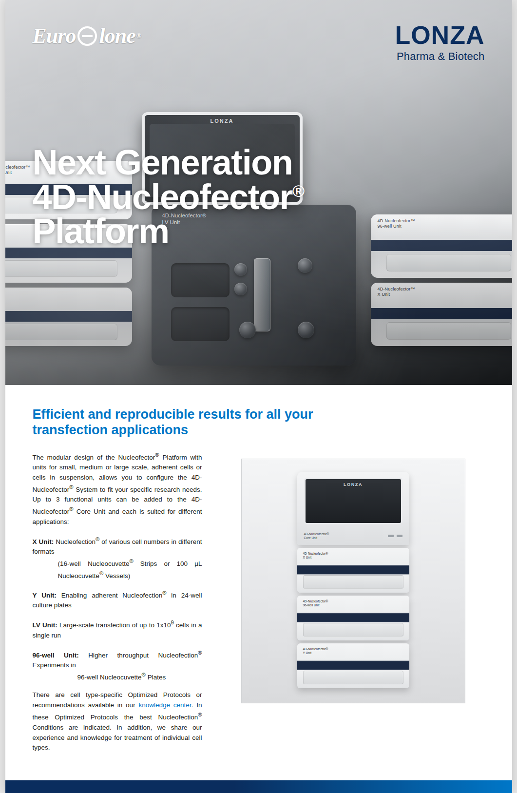4D-Nucleofector™
Core Unit
4D-Nucleofector™
96-well Unit
4D-Nucleofector™
X Unit
4D-Nucleofector®
LV Unit
LONZA
Euro lone®
LONZA
Pharma & Biotech
Next Generation
4D-Nucleofector®
Platform
Efficient and reproducible results for all your transfection applications
The modular design of the Nucleofector® Platform with units for small, medium or large scale, adherent cells or cells in suspension, allows you to configure the 4D-Nucleofector® System to fit your specific research needs. Up to 3 functional units can be added to the 4D-Nucleofector® Core Unit and each is suited for different applications:
X Unit: Nucleofection® of various cell numbers in different formats (16-well Nucleocuvette® Strips or 100 µL Nucleocuvette® Vessels)
Y Unit: Enabling adherent Nucleofection® in 24-well culture plates
LV Unit: Large-scale transfection of up to 1x109 cells in a single run
96-well Unit: Higher throughput Nucleofection® Experiments in 96-well Nucleocuvette® Plates
There are cell type-specific Optimized Protocols or recommendations available in our knowledge center. In these Optimized Protocols the best Nucleofection® Conditions are indicated. In addition, we share our experience and knowledge for treatment of individual cell types.
LONZA
4D-Nucleofector®
Core Unit
4D-Nucleofector®
X Unit
4D-Nucleofector®
96-well Unit
4D-Nucleofector®
Y Unit